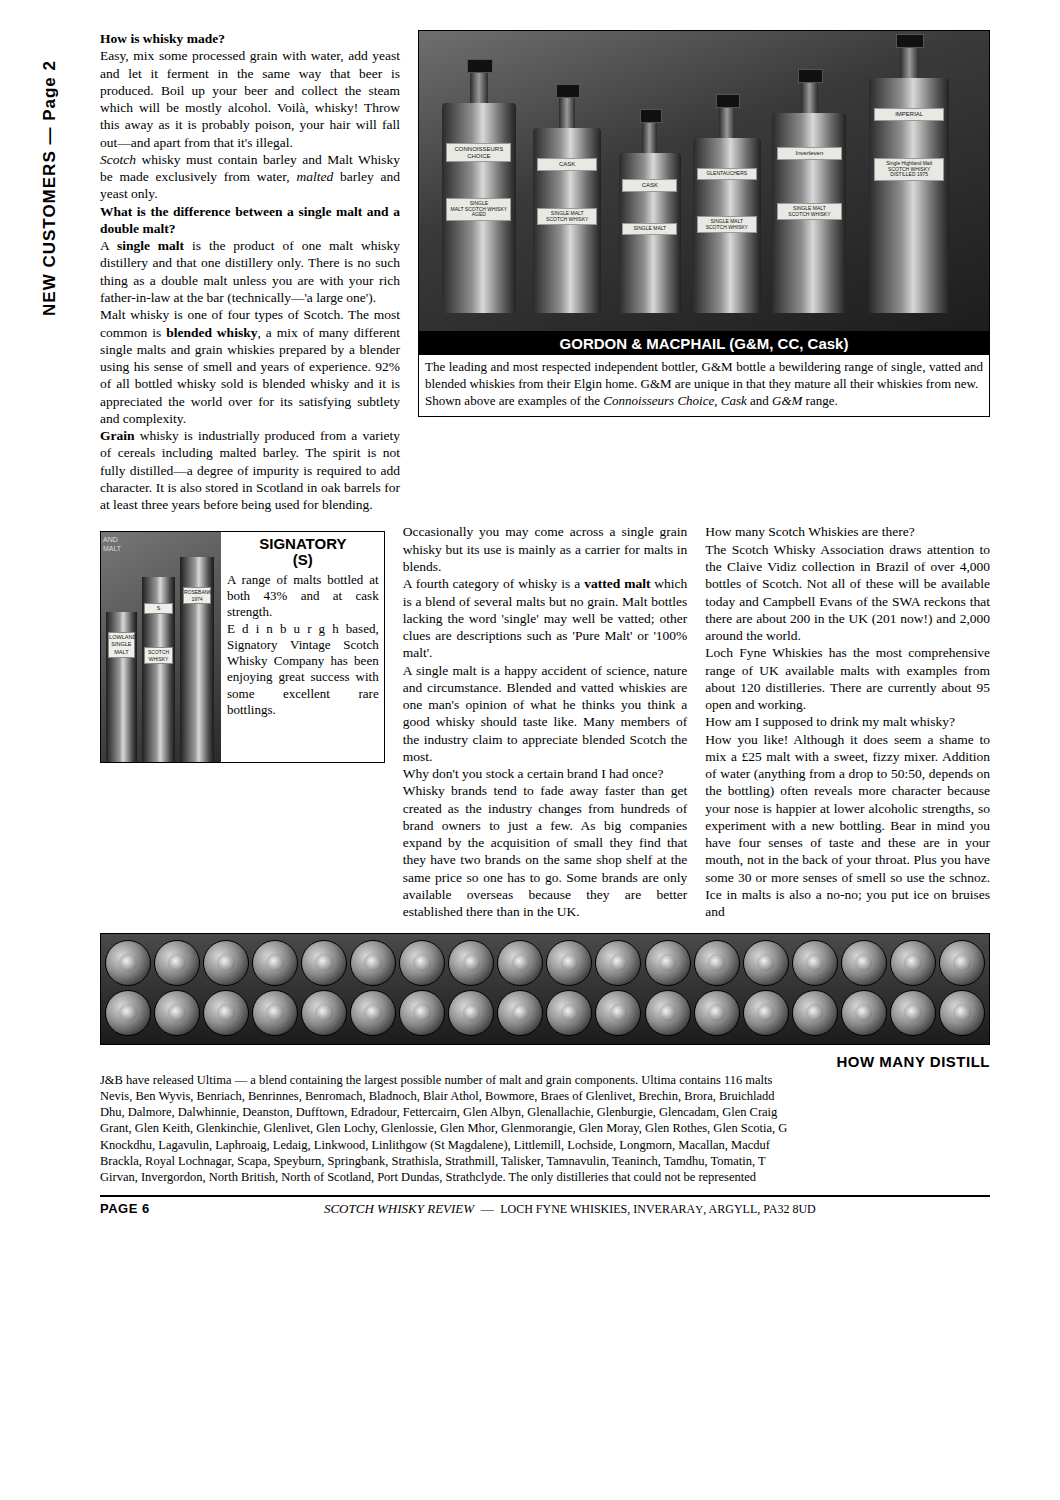NEW CUSTOMERS — Page 2
How is whisky made?
Easy, mix some processed grain with water, add yeast and let it ferment in the same way that beer is produced. Boil up your beer and collect the steam which will be mostly alcohol. Voilà, whisky! Throw this away as it is probably poison, your hair will fall out—and apart from that it's illegal.
Scotch whisky must contain barley and Malt Whisky be made exclusively from water, malted barley and yeast only.
What is the difference between a single malt and a double malt?
A single malt is the product of one malt whisky distillery and that one distillery only. There is no such thing as a double malt unless you are with your rich father-in-law at the bar (technically—'a large one').
Malt whisky is one of four types of Scotch. The most common is blended whisky, a mix of many different single malts and grain whiskies prepared by a blender using his sense of smell and years of experience. 92% of all bottled whisky sold is blended whisky and it is appreciated the world over for its satisfying subtlety and complexity.
Grain whisky is industrially produced from a variety of cereals including malted barley. The spirit is not fully distilled—a degree of impurity is required to add character. It is also stored in Scotland in oak barrels for at least three years before being used for blending.
CONNOISSEURS
CHOICE
SINGLE
MALT SCOTCH WHISKY
AGED
CASK
SINGLE MALT
SCOTCH WHISKY
CASK
SINGLE MALT
GLENTAUCHERS
SINGLE MALT
SCOTCH WHISKY
Inverleven
SINGLE MALT
SCOTCH WHISKY
IMPERIAL
Single Highland Malt
SCOTCH WHISKY
DISTILLED 1975
GORDON & MACPHAIL (G&M, CC, Cask)
The leading and most respected independent bottler, G&M bottle a bewildering range of single, vatted and blended whiskies from their Elgin home. G&M are unique in that they mature all their whiskies from new.
Shown above are examples of the Connoisseurs Choice, Cask and G&M range.
LOWLAND
SINGLE MALT
S
SCOTCH WHISKY
ROSEBANK
1974
AND
MALT
SIGNATORY
(S)
A range of malts bottled at both 43% and at cask strength.
E d i n b u r g h based, Signatory Vintage Scotch Whisky Company has been enjoying great success with some excellent rare bottlings.
Occasionally you may come across a single grain whisky but its use is mainly as a carrier for malts in blends.
A fourth category of whisky is a vatted malt which is a blend of several malts but no grain. Malt bottles lacking the word 'single' may well be vatted; other clues are descriptions such as 'Pure Malt' or '100% malt'.
A single malt is a happy accident of science, nature and circumstance. Blended and vatted whiskies are one man's opinion of what he thinks you think a good whisky should taste like. Many members of the industry claim to appreciate blended Scotch the most.
Why don't you stock a certain brand I had once?
Whisky brands tend to fade away faster than get created as the industry changes from hundreds of brand owners to just a few. As big companies expand by the acquisition of small they find that they have two brands on the same shop shelf at the same price so one has to go. Some brands are only available overseas because they are better established there than in the UK.
How many Scotch Whiskies are there?
The Scotch Whisky Association draws attention to the Claive Vidiz collection in Brazil of over 4,000 bottles of Scotch. Not all of these will be available today and Campbell Evans of the SWA reckons that there are about 200 in the UK (201 now!) and 2,000 around the world.
Loch Fyne Whiskies has the most comprehensive range of UK available malts with examples from about 120 distilleries. There are currently about 95 open and working.
How am I supposed to drink my malt whisky?
How you like! Although it does seem a shame to mix a £25 malt with a sweet, fizzy mixer. Addition of water (anything from a drop to 50:50, depends on the bottling) often reveals more character because your nose is happier at lower alcoholic strengths, so experiment with a new bottling. Bear in mind you have four senses of taste and these are in your mouth, not in the back of your throat. Plus you have some 30 or more senses of smell so use the schnoz. Ice in malts is also a no-no; you put ice on bruises and
HOW MANY DISTILL
J&B have released Ultima — a blend containing the largest possible number of malt and grain components. Ultima contains 116 malts
Nevis, Ben Wyvis, Benriach, Benrinnes, Benromach, Bladnoch, Blair Athol, Bowmore, Braes of Glenlivet, Brechin, Brora, Bruichladd
Dhu, Dalmore, Dalwhinnie, Deanston, Dufftown, Edradour, Fettercairn, Glen Albyn, Glenallachie, Glenburgie, Glencadam, Glen Craig
Grant, Glen Keith, Glenkinchie, Glenlivet, Glen Lochy, Glenlossie, Glen Mhor, Glenmorangie, Glen Moray, Glen Rothes, Glen Scotia, G
Knockdhu, Lagavulin, Laphroaig, Ledaig, Linkwood, Linlithgow (St Magdalene), Littlemill, Lochside, Longmorn, Macallan, Macduf
Brackla, Royal Lochnagar, Scapa, Speyburn, Springbank, Strathisla, Strathmill, Talisker, Tamnavulin, Teaninch, Tamdhu, Tomatin, T
Girvan, Invergordon, North British, North of Scotland, Port Dundas, Strathclyde. The only distilleries that could not be represented
PAGE 6
SCOTCH WHISKY REVIEW — LOCH FYNE WHISKIES, INVERARAY, ARGYLL, PA32 8UD